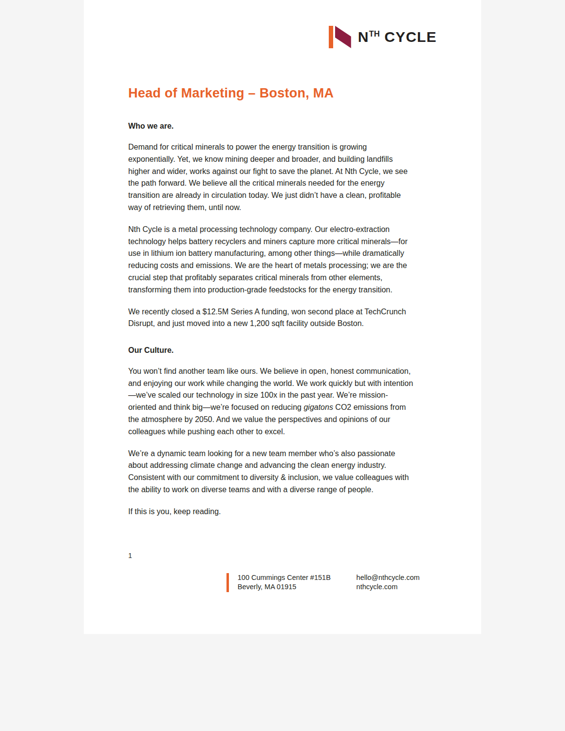NTH CYCLE
Head of Marketing – Boston, MA
Who we are.
Demand for critical minerals to power the energy transition is growing exponentially. Yet, we know mining deeper and broader, and building landfills higher and wider, works against our fight to save the planet. At Nth Cycle, we see the path forward. We believe all the critical minerals needed for the energy transition are already in circulation today. We just didn’t have a clean, profitable way of retrieving them, until now.
Nth Cycle is a metal processing technology company. Our electro-extraction technology helps battery recyclers and miners capture more critical minerals—for use in lithium ion battery manufacturing, among other things—while dramatically reducing costs and emissions. We are the heart of metals processing; we are the crucial step that profitably separates critical minerals from other elements, transforming them into production-grade feedstocks for the energy transition.
We recently closed a $12.5M Series A funding, won second place at TechCrunch Disrupt, and just moved into a new 1,200 sqft facility outside Boston.
Our Culture.
You won’t find another team like ours. We believe in open, honest communication, and enjoying our work while changing the world. We work quickly but with intention—we’ve scaled our technology in size 100x in the past year. We’re mission-oriented and think big—we’re focused on reducing gigatons CO2 emissions from the atmosphere by 2050. And we value the perspectives and opinions of our colleagues while pushing each other to excel.
We’re a dynamic team looking for a new team member who’s also passionate about addressing climate change and advancing the clean energy industry. Consistent with our commitment to diversity & inclusion, we value colleagues with the ability to work on diverse teams and with a diverse range of people.
If this is you, keep reading.
1
100 Cummings Center #151B
Beverly, MA 01915
hello@nthcycle.com
nthcycle.com